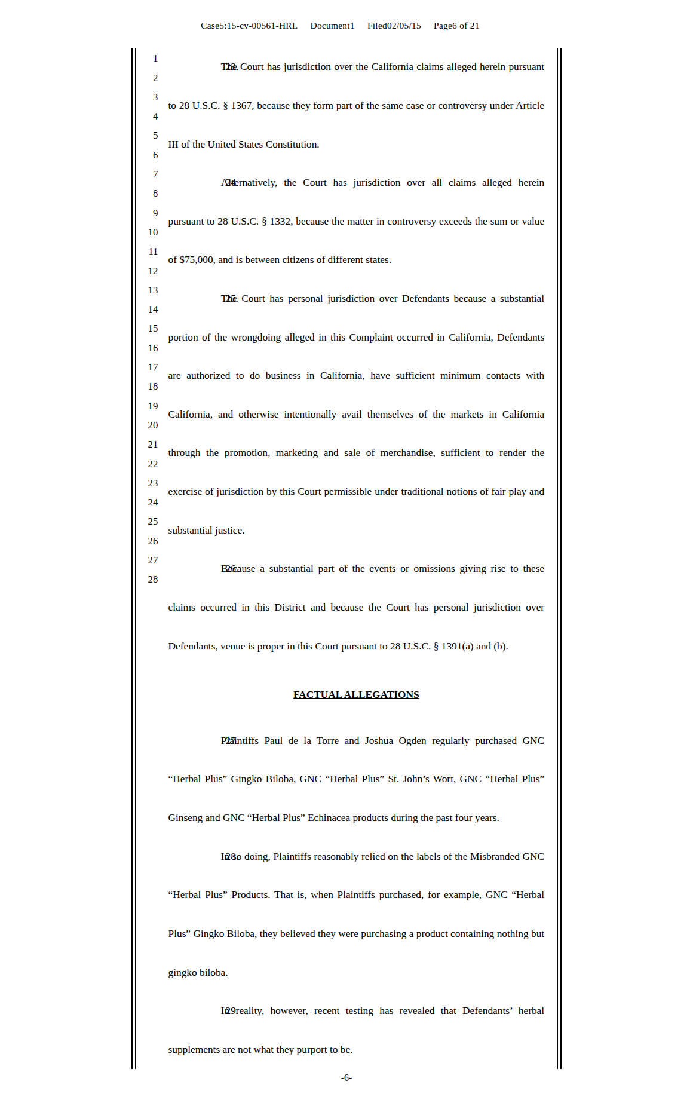Case5:15-cv-00561-HRL Document1 Filed02/05/15 Page6 of 21
1
2
3
4
5
6
7
8
9
10
11
12
13
14
15
16
17
18
19
20
21
22
23
24
25
26
27
28
23. The Court has jurisdiction over the California claims alleged herein pursuant to 28 U.S.C. § 1367, because they form part of the same case or controversy under Article III of the United States Constitution.
24. Alternatively, the Court has jurisdiction over all claims alleged herein pursuant to 28 U.S.C. § 1332, because the matter in controversy exceeds the sum or value of $75,000, and is between citizens of different states.
25. The Court has personal jurisdiction over Defendants because a substantial portion of the wrongdoing alleged in this Complaint occurred in California, Defendants are authorized to do business in California, have sufficient minimum contacts with California, and otherwise intentionally avail themselves of the markets in California through the promotion, marketing and sale of merchandise, sufficient to render the exercise of jurisdiction by this Court permissible under traditional notions of fair play and substantial justice.
26. Because a substantial part of the events or omissions giving rise to these claims occurred in this District and because the Court has personal jurisdiction over Defendants, venue is proper in this Court pursuant to 28 U.S.C. § 1391(a) and (b).
FACTUAL ALLEGATIONS
27. Plaintiffs Paul de la Torre and Joshua Ogden regularly purchased GNC “Herbal Plus” Gingko Biloba, GNC “Herbal Plus” St. John’s Wort, GNC “Herbal Plus” Ginseng and GNC “Herbal Plus” Echinacea products during the past four years.
28. In so doing, Plaintiffs reasonably relied on the labels of the Misbranded GNC “Herbal Plus” Products. That is, when Plaintiffs purchased, for example, GNC “Herbal Plus” Gingko Biloba, they believed they were purchasing a product containing nothing but gingko biloba.
29. In reality, however, recent testing has revealed that Defendants’ herbal supplements are not what they purport to be.
-6-